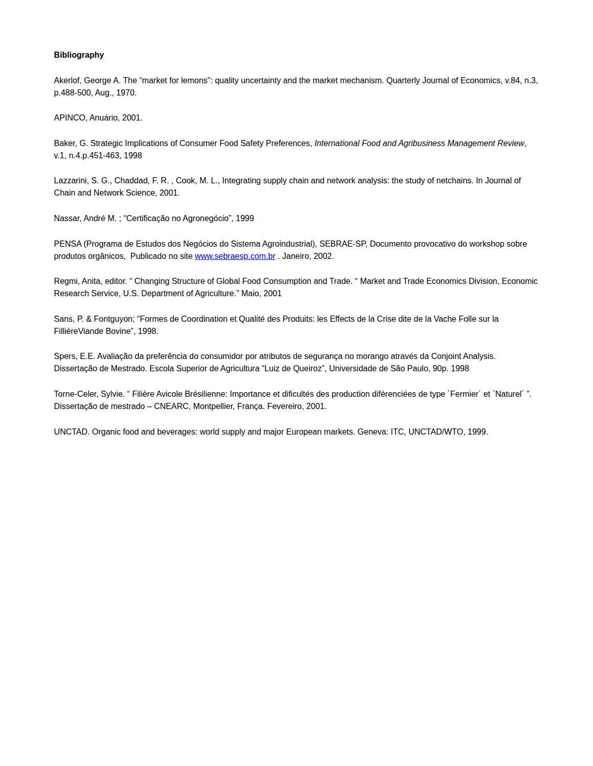Bibliography
Akerlof, George A. The “market for lemons": quality uncertainty and the market mechanism. Quarterly Journal of Economics, v.84, n.3, p.488-500, Aug., 1970.
APINCO, Anuário, 2001.
Baker, G. Strategic Implications of Consumer Food Safety Preferences, International Food and Agribusiness Management Review, v.1, n.4.p.451-463, 1998
Lazzarini, S. G., Chaddad, F. R. , Cook, M. L., Integrating supply chain and network analysis: the study of netchains. In Journal of Chain and Network Science, 2001.
Nassar, André M. ; “Certificação no Agronegócio”, 1999
PENSA (Programa de Estudos dos Negócios do Sistema Agroindustrial), SEBRAE-SP, Documento provocativo do workshop sobre produtos orgânicos, Publicado no site www.sebraesp.com.br . Janeiro, 2002.
Regmi, Anita, editor. “ Changing Structure of Global Food Consumption and Trade. “ Market and Trade Economics Division, Economic Research Service, U.S. Department of Agriculture.” Maio, 2001
Sans, P. & Fontguyon; “Formes de Coordination et Qualité des Produits: les Effects de la Crise dite de la Vache Folle sur la FillièreViande Bovine”, 1998.
Spers, E.E. Avaliação da preferência do consumidor por atributos de segurança no morango através da Conjoint Analysis. Dissertação de Mestrado. Escola Superior de Agricultura “Luiz de Queiroz”, Universidade de São Paulo, 90p. 1998
Torne-Celer, Sylvie. “ Filière Avicole Brésilienne: Importance et dificultés des production diférenciées de type ´Fermier´ et `Naturel´ ”. Dissertação de mestrado – CNEARC, Montpellier, França. Fevereiro, 2001.
UNCTAD. Organic food and beverages: world supply and major European markets. Geneva: ITC, UNCTAD/WTO, 1999.